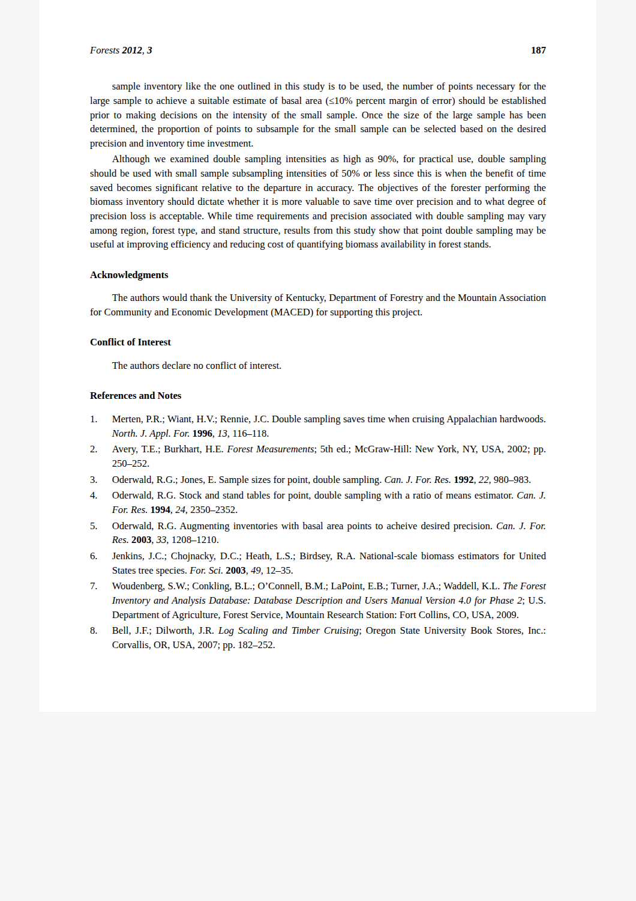Forests 2012, 3 187
sample inventory like the one outlined in this study is to be used, the number of points necessary for the large sample to achieve a suitable estimate of basal area (≤10% percent margin of error) should be established prior to making decisions on the intensity of the small sample. Once the size of the large sample has been determined, the proportion of points to subsample for the small sample can be selected based on the desired precision and inventory time investment.
Although we examined double sampling intensities as high as 90%, for practical use, double sampling should be used with small sample subsampling intensities of 50% or less since this is when the benefit of time saved becomes significant relative to the departure in accuracy. The objectives of the forester performing the biomass inventory should dictate whether it is more valuable to save time over precision and to what degree of precision loss is acceptable. While time requirements and precision associated with double sampling may vary among region, forest type, and stand structure, results from this study show that point double sampling may be useful at improving efficiency and reducing cost of quantifying biomass availability in forest stands.
Acknowledgments
The authors would thank the University of Kentucky, Department of Forestry and the Mountain Association for Community and Economic Development (MACED) for supporting this project.
Conflict of Interest
The authors declare no conflict of interest.
References and Notes
1. Merten, P.R.; Wiant, H.V.; Rennie, J.C. Double sampling saves time when cruising Appalachian hardwoods. North. J. Appl. For. 1996, 13, 116–118.
2. Avery, T.E.; Burkhart, H.E. Forest Measurements; 5th ed.; McGraw-Hill: New York, NY, USA, 2002; pp. 250–252.
3. Oderwald, R.G.; Jones, E. Sample sizes for point, double sampling. Can. J. For. Res. 1992, 22, 980–983.
4. Oderwald, R.G. Stock and stand tables for point, double sampling with a ratio of means estimator. Can. J. For. Res. 1994, 24, 2350–2352.
5. Oderwald, R.G. Augmenting inventories with basal area points to acheive desired precision. Can. J. For. Res. 2003, 33, 1208–1210.
6. Jenkins, J.C.; Chojnacky, D.C.; Heath, L.S.; Birdsey, R.A. National-scale biomass estimators for United States tree species. For. Sci. 2003, 49, 12–35.
7. Woudenberg, S.W.; Conkling, B.L.; O’Connell, B.M.; LaPoint, E.B.; Turner, J.A.; Waddell, K.L. The Forest Inventory and Analysis Database: Database Description and Users Manual Version 4.0 for Phase 2; U.S. Department of Agriculture, Forest Service, Mountain Research Station: Fort Collins, CO, USA, 2009.
8. Bell, J.F.; Dilworth, J.R. Log Scaling and Timber Cruising; Oregon State University Book Stores, Inc.: Corvallis, OR, USA, 2007; pp. 182–252.